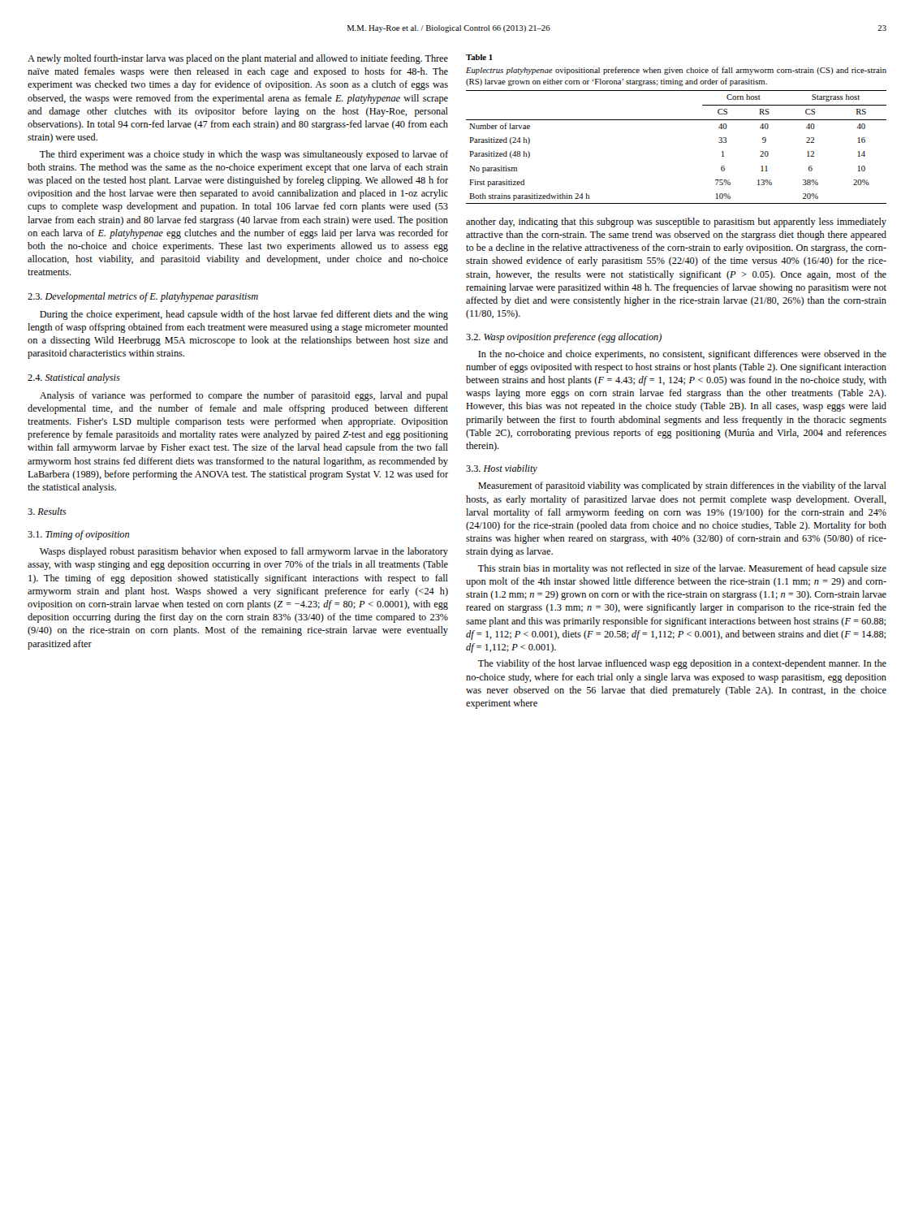M.M. Hay-Roe et al. / Biological Control 66 (2013) 21–26
23
A newly molted fourth-instar larva was placed on the plant material and allowed to initiate feeding. Three naïve mated females wasps were then released in each cage and exposed to hosts for 48-h. The experiment was checked two times a day for evidence of oviposition. As soon as a clutch of eggs was observed, the wasps were removed from the experimental arena as female E. platyhypenae will scrape and damage other clutches with its ovipositor before laying on the host (Hay-Roe, personal observations). In total 94 corn-fed larvae (47 from each strain) and 80 stargrass-fed larvae (40 from each strain) were used.
The third experiment was a choice study in which the wasp was simultaneously exposed to larvae of both strains. The method was the same as the no-choice experiment except that one larva of each strain was placed on the tested host plant. Larvae were distinguished by foreleg clipping. We allowed 48 h for oviposition and the host larvae were then separated to avoid cannibalization and placed in 1-oz acrylic cups to complete wasp development and pupation. In total 106 larvae fed corn plants were used (53 larvae from each strain) and 80 larvae fed stargrass (40 larvae from each strain) were used. The position on each larva of E. platyhypenae egg clutches and the number of eggs laid per larva was recorded for both the no-choice and choice experiments. These last two experiments allowed us to assess egg allocation, host viability, and parasitoid viability and development, under choice and no-choice treatments.
2.3. Developmental metrics of E. platyhypenae parasitism
During the choice experiment, head capsule width of the host larvae fed different diets and the wing length of wasp offspring obtained from each treatment were measured using a stage micrometer mounted on a dissecting Wild Heerbrugg M5A microscope to look at the relationships between host size and parasitoid characteristics within strains.
2.4. Statistical analysis
Analysis of variance was performed to compare the number of parasitoid eggs, larval and pupal developmental time, and the number of female and male offspring produced between different treatments. Fisher's LSD multiple comparison tests were performed when appropriate. Oviposition preference by female parasitoids and mortality rates were analyzed by paired Z-test and egg positioning within fall armyworm larvae by Fisher exact test. The size of the larval head capsule from the two fall armyworm host strains fed different diets was transformed to the natural logarithm, as recommended by LaBarbera (1989), before performing the ANOVA test. The statistical program Systat V. 12 was used for the statistical analysis.
3. Results
3.1. Timing of oviposition
Wasps displayed robust parasitism behavior when exposed to fall armyworm larvae in the laboratory assay, with wasp stinging and egg deposition occurring in over 70% of the trials in all treatments (Table 1). The timing of egg deposition showed statistically significant interactions with respect to fall armyworm strain and plant host. Wasps showed a very significant preference for early (<24 h) oviposition on corn-strain larvae when tested on corn plants (Z = −4.23; df = 80; P < 0.0001), with egg deposition occurring during the first day on the corn strain 83% (33/40) of the time compared to 23% (9/40) on the rice-strain on corn plants. Most of the remaining rice-strain larvae were eventually parasitized after
Table 1
Euplectrus platyhypenae ovipositional preference when given choice of fall armyworm corn-strain (CS) and rice-strain (RS) larvae grown on either corn or ‘Florona’ stargrass; timing and order of parasitism.
| | Corn host | Stargrass host |
| --- | --- | --- |
| | CS | RS | CS | RS |
| Number of larvae | 40 | 40 | 40 | 40 |
| Parasitized (24 h) | 33 | 9 | 22 | 16 |
| Parasitized (48 h) | 1 | 20 | 12 | 14 |
| No parasitism | 6 | 11 | 6 | 10 |
| First parasitized | 75% | 13% | 38% | 20% |
| Both strains parasitizedwithin 24 h | 10% | | 20% | |
another day, indicating that this subgroup was susceptible to parasitism but apparently less immediately attractive than the corn-strain. The same trend was observed on the stargrass diet though there appeared to be a decline in the relative attractiveness of the corn-strain to early oviposition. On stargrass, the corn-strain showed evidence of early parasitism 55% (22/40) of the time versus 40% (16/40) for the rice-strain, however, the results were not statistically significant (P > 0.05). Once again, most of the remaining larvae were parasitized within 48 h. The frequencies of larvae showing no parasitism were not affected by diet and were consistently higher in the rice-strain larvae (21/80, 26%) than the corn-strain (11/80, 15%).
3.2. Wasp oviposition preference (egg allocation)
In the no-choice and choice experiments, no consistent, significant differences were observed in the number of eggs oviposited with respect to host strains or host plants (Table 2). One significant interaction between strains and host plants (F = 4.43; df = 1, 124; P < 0.05) was found in the no-choice study, with wasps laying more eggs on corn strain larvae fed stargrass than the other treatments (Table 2A). However, this bias was not repeated in the choice study (Table 2B). In all cases, wasp eggs were laid primarily between the first to fourth abdominal segments and less frequently in the thoracic segments (Table 2C), corroborating previous reports of egg positioning (Murúa and Virla, 2004 and references therein).
3.3. Host viability
Measurement of parasitoid viability was complicated by strain differences in the viability of the larval hosts, as early mortality of parasitized larvae does not permit complete wasp development. Overall, larval mortality of fall armyworm feeding on corn was 19% (19/100) for the corn-strain and 24% (24/100) for the rice-strain (pooled data from choice and no choice studies, Table 2). Mortality for both strains was higher when reared on stargrass, with 40% (32/80) of corn-strain and 63% (50/80) of rice-strain dying as larvae.
This strain bias in mortality was not reflected in size of the larvae. Measurement of head capsule size upon molt of the 4th instar showed little difference between the rice-strain (1.1 mm; n = 29) and corn-strain (1.2 mm; n = 29) grown on corn or with the rice-strain on stargrass (1.1; n = 30). Corn-strain larvae reared on stargrass (1.3 mm; n = 30), were significantly larger in comparison to the rice-strain fed the same plant and this was primarily responsible for significant interactions between host strains (F = 60.88; df = 1, 112; P < 0.001), diets (F = 20.58; df = 1,112; P < 0.001), and between strains and diet (F = 14.88; df = 1,112; P < 0.001).
The viability of the host larvae influenced wasp egg deposition in a context-dependent manner. In the no-choice study, where for each trial only a single larva was exposed to wasp parasitism, egg deposition was never observed on the 56 larvae that died prematurely (Table 2A). In contrast, in the choice experiment where